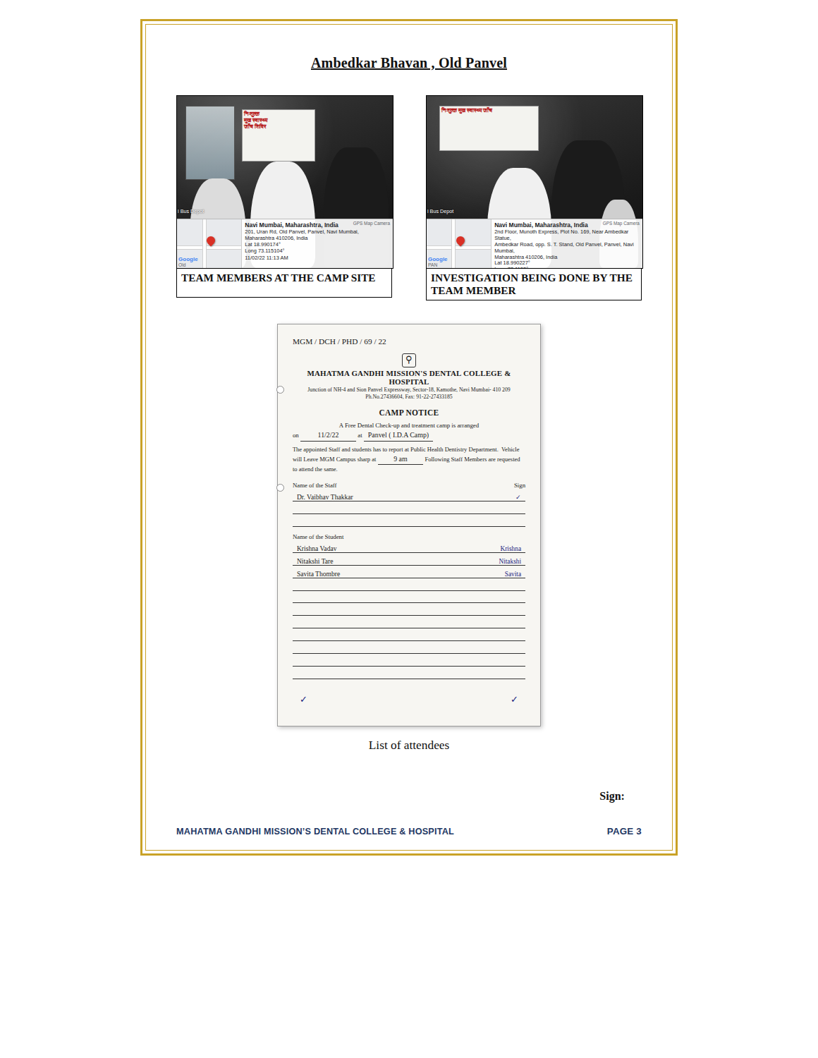Ambedkar Bhavan , Old Panvel
निःशुल्क मुख स्वास्थ्य जाँच शिविर
Google
Old
l Bus Depot
GPS Map Camera
Navi Mumbai, Maharashtra, India
201, Uran Rd, Old Panvel, Panvel, Navi Mumbai,
Maharashtra 410206, India
Lat 18.990174°
Long 73.115104°
11/02/22 11:13 AM
Team members at the camp site
निःशुल्क मुख स्वास्थ्य जाँच
Google
PAN
l Bus Depot
GPS Map Camera
Navi Mumbai, Maharashtra, India
2nd Floor, Munoth Express, Plot No. 169, Near Ambedkar Statue,
Ambedkar Road, opp. S. T. Stand, Old Panvel, Panvel, Navi Mumbai,
Maharashtra 410206, India
Lat 18.990227°
Long 73.1152°
11/02/22 11:13 AM
Investigation being done by the team member
MGM / DCH / PHD / 69 / 22
⚲
MAHATMA GANDHI MISSION'S DENTAL COLLEGE & HOSPITAL
Junction of NH-4 and Sion Panvel Expressway, Sector-18, Kamothe, Navi Mumbai- 410 209
Ph.No.27436604, Fax: 91-22-27433185
CAMP NOTICE
A Free Dental Check-up and treatment camp is arranged
on 11/2/22 at Panvel ( I.D.A Camp)
The appointed Staff and students has to report at Public Health Dentistry Department. Vehicle will Leave MGM Campus sharp at 9 am Following Staff Members are requested to attend the same.
Name of the Staff Sign
Dr. Vaibhav Thakkar✓
Name of the Student
Krishna Vadav Krishna
Nitakshi Tare Nitakshi
Savita Thombre Savita
✓ ✓
List of attendees
Sign:
MAHATMA GANDHI MISSION’S DENTAL COLLEGE & HOSPITAL
PAGE 3